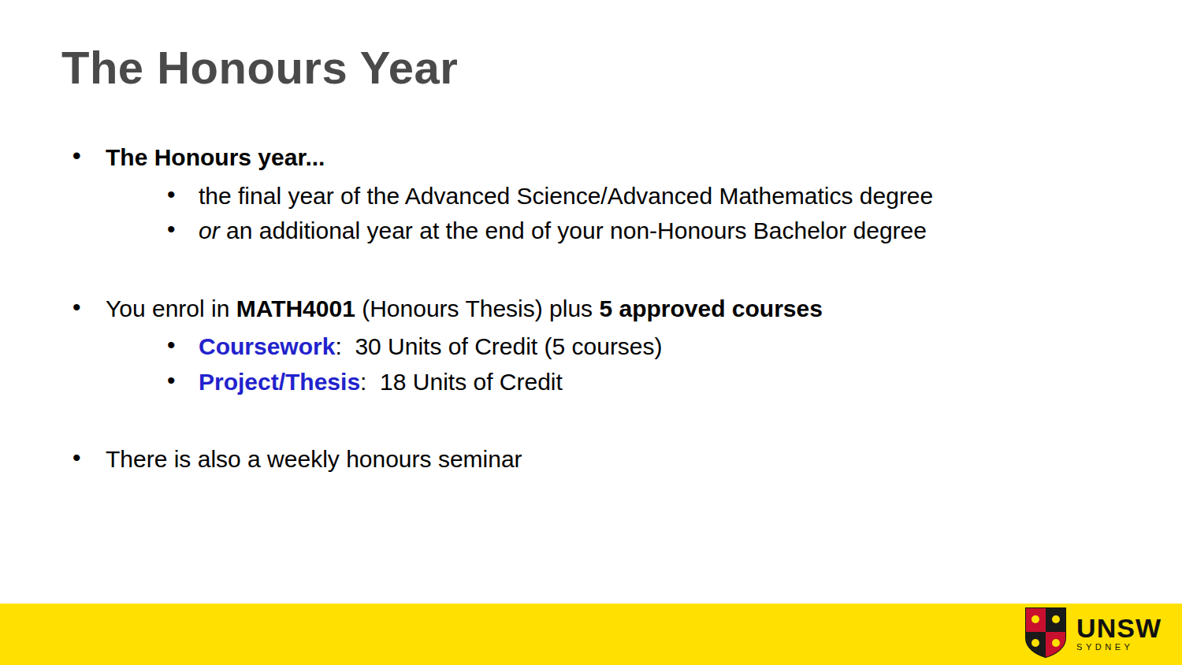The Honours Year
The Honours year...
the final year of the Advanced Science/Advanced Mathematics degree
or an additional year at the end of your non-Honours Bachelor degree
You enrol in MATH4001 (Honours Thesis) plus 5 approved courses
Coursework: 30 Units of Credit (5 courses)
Project/Thesis: 18 Units of Credit
There is also a weekly honours seminar
UNSW SYDNEY